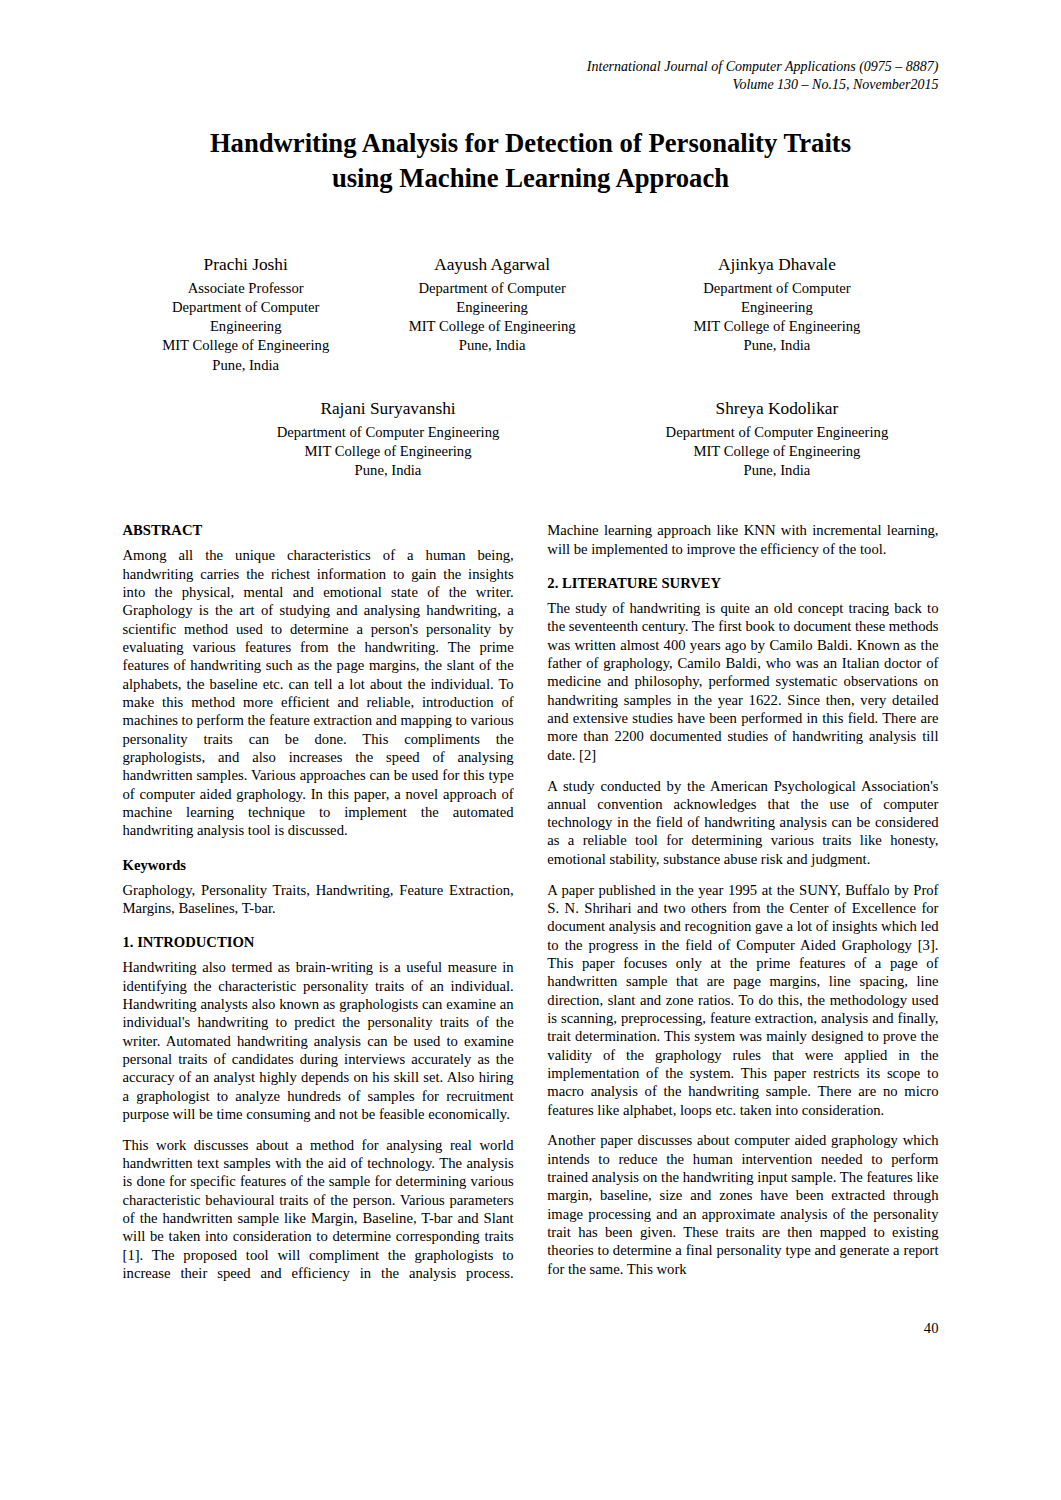International Journal of Computer Applications (0975 – 8887)
Volume 130 – No.15, November2015
Handwriting Analysis for Detection of Personality Traits
using Machine Learning Approach
| Prachi Joshi Associate Professor Department of Computer Engineering MIT College of Engineering Pune, India | Aayush Agarwal Department of Computer Engineering MIT College of Engineering Pune, India | Ajinkya Dhavale Department of Computer Engineering MIT College of Engineering Pune, India |
| Rajani Suryavanshi Department of Computer Engineering MIT College of Engineering Pune, India | Shreya Kodolikar Department of Computer Engineering MIT College of Engineering Pune, India |
ABSTRACT
Among all the unique characteristics of a human being, handwriting carries the richest information to gain the insights into the physical, mental and emotional state of the writer. Graphology is the art of studying and analysing handwriting, a scientific method used to determine a person's personality by evaluating various features from the handwriting. The prime features of handwriting such as the page margins, the slant of the alphabets, the baseline etc. can tell a lot about the individual. To make this method more efficient and reliable, introduction of machines to perform the feature extraction and mapping to various personality traits can be done. This compliments the graphologists, and also increases the speed of analysing handwritten samples. Various approaches can be used for this type of computer aided graphology. In this paper, a novel approach of machine learning technique to implement the automated handwriting analysis tool is discussed.
Keywords
Graphology, Personality Traits, Handwriting, Feature Extraction, Margins, Baselines, T-bar.
1. INTRODUCTION
Handwriting also termed as brain-writing is a useful measure in identifying the characteristic personality traits of an individual. Handwriting analysts also known as graphologists can examine an individual's handwriting to predict the personality traits of the writer. Automated handwriting analysis can be used to examine personal traits of candidates during interviews accurately as the accuracy of an analyst highly depends on his skill set. Also hiring a graphologist to analyze hundreds of samples for recruitment purpose will be time consuming and not be feasible economically.
This work discusses about a method for analysing real world handwritten text samples with the aid of technology. The analysis is done for specific features of the sample for determining various characteristic behavioural traits of the person. Various parameters of the handwritten sample like Margin, Baseline, T-bar and Slant will be taken into consideration to determine corresponding traits [1]. The proposed tool will compliment the graphologists to increase their speed and efficiency in the analysis process. Machine learning approach like KNN with incremental learning, will be implemented to improve the efficiency of the tool.
2. LITERATURE SURVEY
The study of handwriting is quite an old concept tracing back to the seventeenth century. The first book to document these methods was written almost 400 years ago by Camilo Baldi. Known as the father of graphology, Camilo Baldi, who was an Italian doctor of medicine and philosophy, performed systematic observations on handwriting samples in the year 1622. Since then, very detailed and extensive studies have been performed in this field. There are more than 2200 documented studies of handwriting analysis till date. [2]
A study conducted by the American Psychological Association's annual convention acknowledges that the use of computer technology in the field of handwriting analysis can be considered as a reliable tool for determining various traits like honesty, emotional stability, substance abuse risk and judgment.
A paper published in the year 1995 at the SUNY, Buffalo by Prof S. N. Shrihari and two others from the Center of Excellence for document analysis and recognition gave a lot of insights which led to the progress in the field of Computer Aided Graphology [3]. This paper focuses only at the prime features of a page of handwritten sample that are page margins, line spacing, line direction, slant and zone ratios. To do this, the methodology used is scanning, preprocessing, feature extraction, analysis and finally, trait determination. This system was mainly designed to prove the validity of the graphology rules that were applied in the implementation of the system. This paper restricts its scope to macro analysis of the handwriting sample. There are no micro features like alphabet, loops etc. taken into consideration.
Another paper discusses about computer aided graphology which intends to reduce the human intervention needed to perform trained analysis on the handwriting input sample. The features like margin, baseline, size and zones have been extracted through image processing and an approximate analysis of the personality trait has been given. These traits are then mapped to existing theories to determine a final personality type and generate a report for the same. This work
40